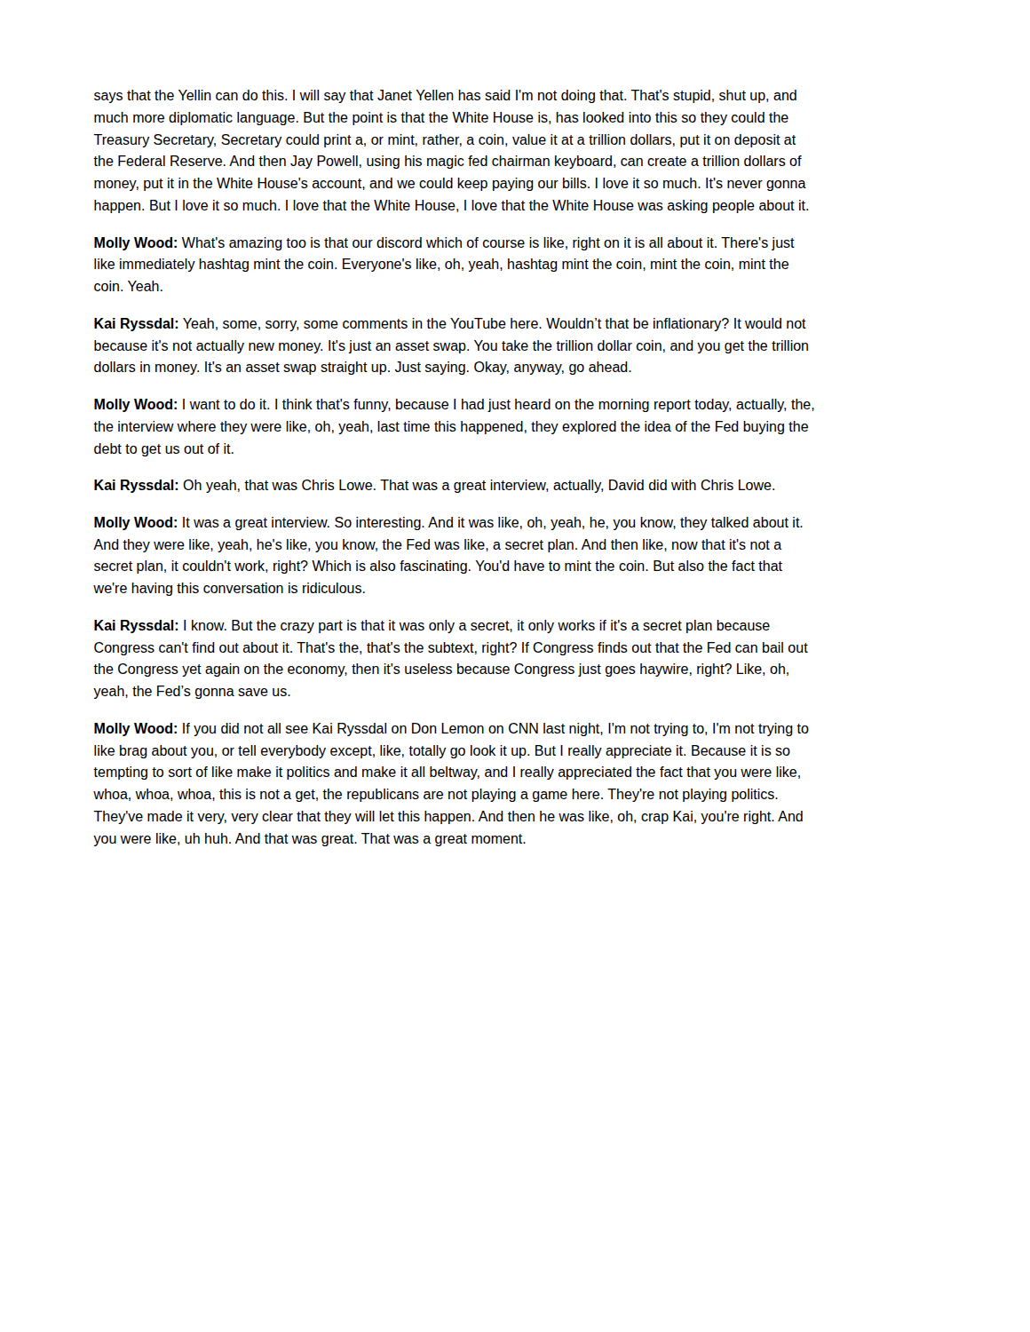says that the Yellin can do this. I will say that Janet Yellen has said I'm not doing that. That's stupid, shut up, and much more diplomatic language. But the point is that the White House is, has looked into this so they could the Treasury Secretary, Secretary could print a, or mint, rather, a coin, value it at a trillion dollars, put it on deposit at the Federal Reserve. And then Jay Powell, using his magic fed chairman keyboard, can create a trillion dollars of money, put it in the White House's account, and we could keep paying our bills. I love it so much. It's never gonna happen. But I love it so much. I love that the White House, I love that the White House was asking people about it.
Molly Wood: What's amazing too is that our discord which of course is like, right on it is all about it. There's just like immediately hashtag mint the coin. Everyone's like, oh, yeah, hashtag mint the coin, mint the coin, mint the coin. Yeah.
Kai Ryssdal: Yeah, some, sorry, some comments in the YouTube here. Wouldn’t that be inflationary? It would not because it's not actually new money. It's just an asset swap. You take the trillion dollar coin, and you get the trillion dollars in money. It's an asset swap straight up. Just saying. Okay, anyway, go ahead.
Molly Wood: I want to do it. I think that's funny, because I had just heard on the morning report today, actually, the, the interview where they were like, oh, yeah, last time this happened, they explored the idea of the Fed buying the debt to get us out of it.
Kai Ryssdal: Oh yeah, that was Chris Lowe. That was a great interview, actually, David did with Chris Lowe.
Molly Wood: It was a great interview. So interesting. And it was like, oh, yeah, he, you know, they talked about it. And they were like, yeah, he's like, you know, the Fed was like, a secret plan. And then like, now that it's not a secret plan, it couldn't work, right? Which is also fascinating. You'd have to mint the coin. But also the fact that we're having this conversation is ridiculous.
Kai Ryssdal: I know. But the crazy part is that it was only a secret, it only works if it's a secret plan because Congress can't find out about it. That's the, that's the subtext, right? If Congress finds out that the Fed can bail out the Congress yet again on the economy, then it's useless because Congress just goes haywire, right? Like, oh, yeah, the Fed’s gonna save us.
Molly Wood: If you did not all see Kai Ryssdal on Don Lemon on CNN last night, I'm not trying to, I'm not trying to like brag about you, or tell everybody except, like, totally go look it up. But I really appreciate it. Because it is so tempting to sort of like make it politics and make it all beltway, and I really appreciated the fact that you were like, whoa, whoa, whoa, this is not a get, the republicans are not playing a game here. They're not playing politics. They've made it very, very clear that they will let this happen. And then he was like, oh, crap Kai, you're right. And you were like, uh huh. And that was great. That was a great moment.